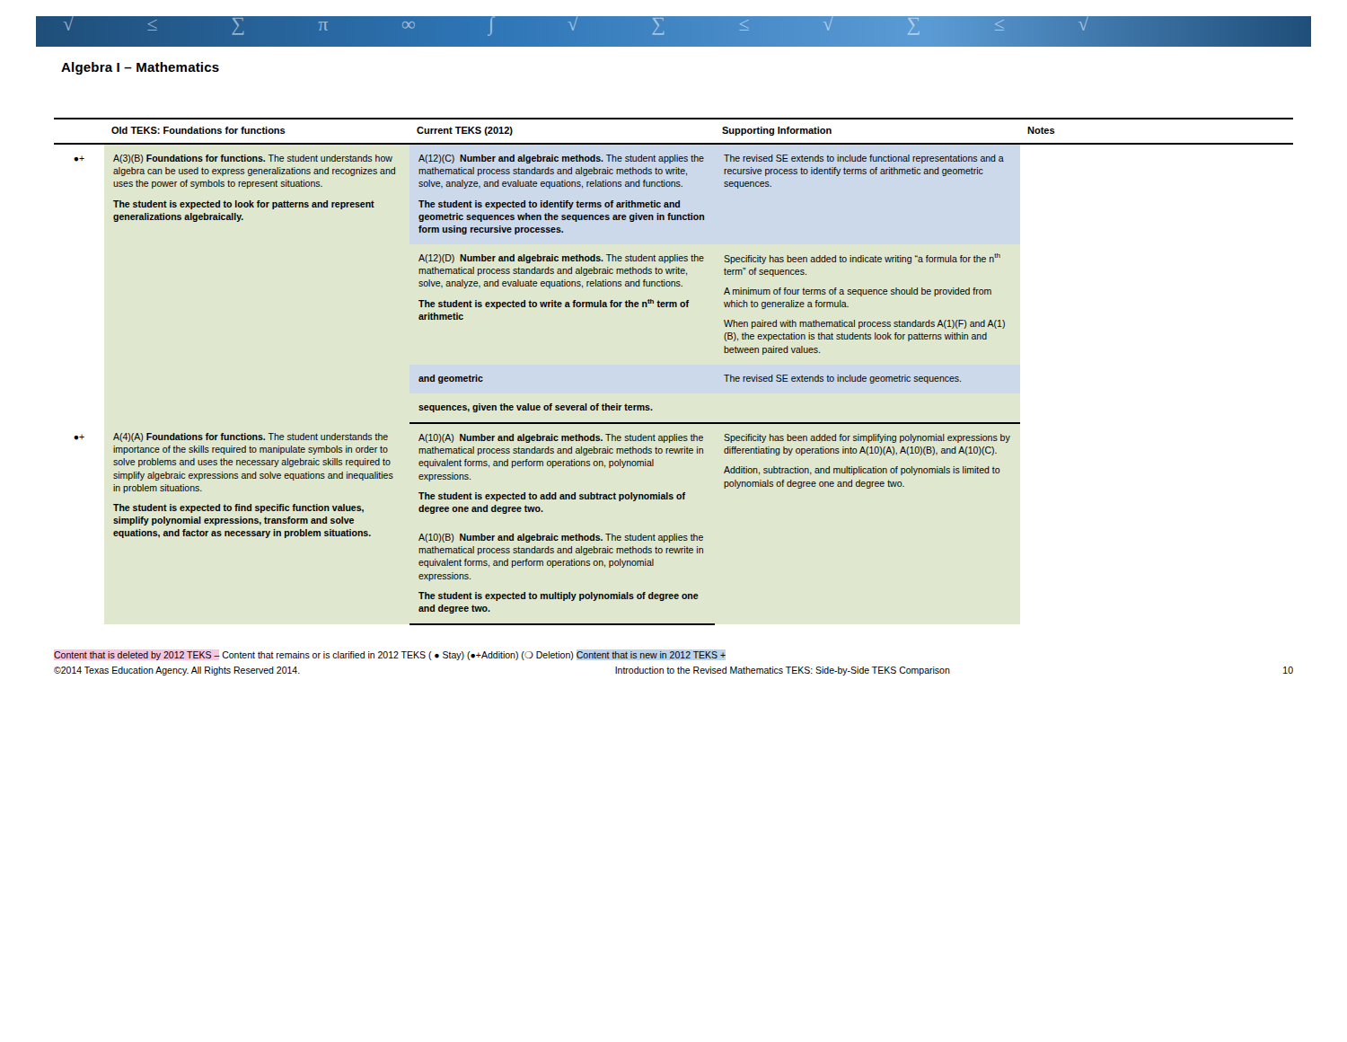√ ≤ ∑ π ∞ ∫ √ ∑ ≤ √ ∑ ≤ √
Algebra I – Mathematics
| | Old TEKS: Foundations for functions | Current TEKS (2012) | Supporting Information | Notes |
| --- | --- | --- | --- | --- |
| ●+ | A(3)(B) Foundations for functions. The student understands how algebra can be used to express generalizations and recognizes and uses the power of symbols to represent situations. The student is expected to look for patterns and represent generalizations algebraically. | A(12)(C) Number and algebraic methods. The student applies the mathematical process standards and algebraic methods to write, solve, analyze, and evaluate equations, relations and functions. The student is expected to identify terms of arithmetic and geometric sequences when the sequences are given in function form using recursive processes. | The revised SE extends to include functional representations and a recursive process to identify terms of arithmetic and geometric sequences. | |
| A(12)(D) Number and algebraic methods. The student applies the mathematical process standards and algebraic methods to write, solve, analyze, and evaluate equations, relations and functions. The student is expected to write a formula for the n th term of arithmetic | Specificity has been added to indicate writing “a formula for the n th term” of sequences. A minimum of four terms of a sequence should be provided from which to generalize a formula. When paired with mathematical process standards A(1)(F) and A(1)(B), the expectation is that students look for patterns within and between paired values. |
| and geometric | The revised SE extends to include geometric sequences. |
| sequences, given the value of several of their terms. | |
| ●+ | A(4)(A) Foundations for functions. The student understands the importance of the skills required to manipulate symbols in order to solve problems and uses the necessary algebraic skills required to simplify algebraic expressions and solve equations and inequalities in problem situations. The student is expected to find specific function values, simplify polynomial expressions, transform and solve equations, and factor as necessary in problem situations. | A(10)(A) Number and algebraic methods. The student applies the mathematical process standards and algebraic methods to rewrite in equivalent forms, and perform operations on, polynomial expressions. The student is expected to add and subtract polynomials of degree one and degree two. | Specificity has been added for simplifying polynomial expressions by differentiating by operations into A(10)(A), A(10)(B), and A(10)(C). Addition, subtraction, and multiplication of polynomials is limited to polynomials of degree one and degree two. | |
| A(10)(B) Number and algebraic methods. The student applies the mathematical process standards and algebraic methods to rewrite in equivalent forms, and perform operations on, polynomial expressions. The student is expected to multiply polynomials of degree one and degree two. |
Content that is deleted by 2012 TEKS – Content that remains or is clarified in 2012 TEKS ( ● Stay) (●+Addition) (❍ Deletion) Content that is new in 2012 TEKS +
©2014 Texas Education Agency. All Rights Reserved 2014.
Introduction to the Revised Mathematics TEKS: Side-by-Side TEKS Comparison
10